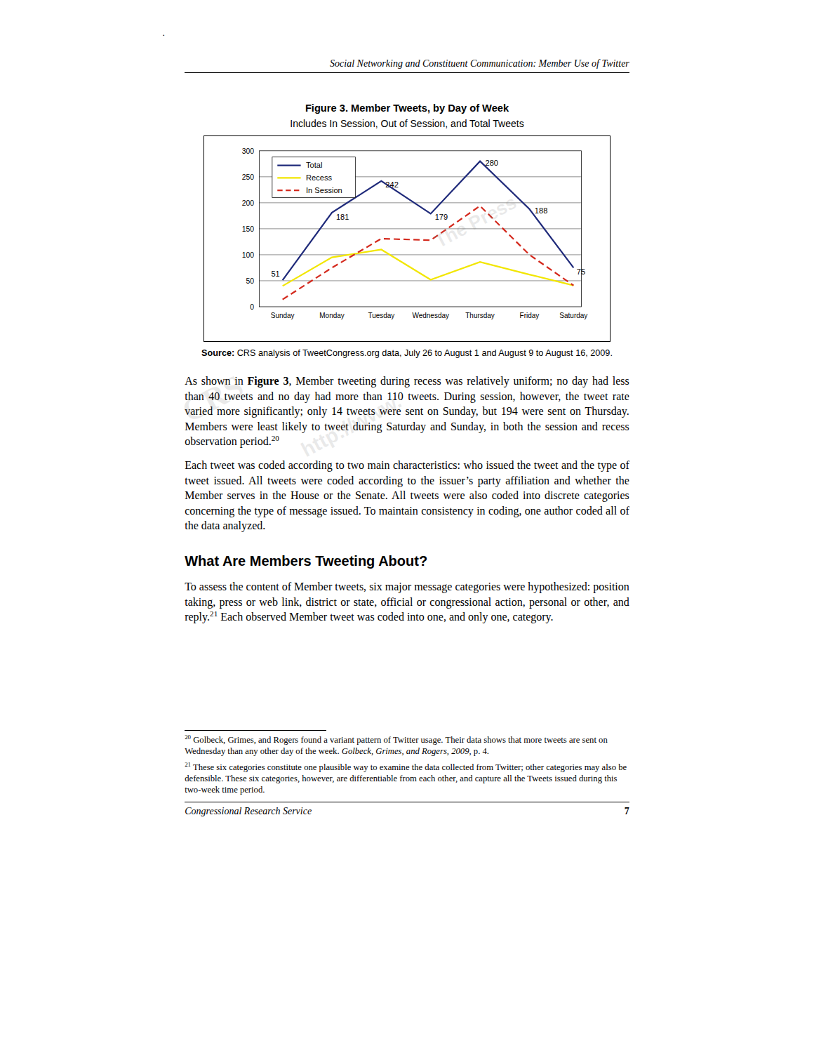.
Social Networking and Constituent Communication: Member Use of Twitter
Figure 3. Member Tweets, by Day of Week
Includes In Session, Out of Session, and Total Tweets
300 250 200 150 100 50 0 Sunday Monday Tuesday Wednesday Thursday Friday Saturday 51 181 242 179 280 188 75 Total Recess In Session
Source: CRS analysis of TweetCongress.org data, July 26 to August 1 and August 9 to August 16, 2009.
As shown in Figure 3, Member tweeting during recess was relatively uniform; no day had less than 40 tweets and no day had more than 110 tweets. During session, however, the tweet rate varied more significantly; only 14 tweets were sent on Sunday, but 194 were sent on Thursday. Members were least likely to tweet during Saturday and Sunday, in both the session and recess observation period.20
Each tweet was coded according to two main characteristics: who issued the tweet and the type of tweet issued. All tweets were coded according to the issuer’s party affiliation and whether the Member serves in the House or the Senate. All tweets were also coded into discrete categories concerning the type of message issued. To maintain consistency in coding, one author coded all of the data analyzed.
What Are Members Tweeting About?
To assess the content of Member tweets, six major message categories were hypothesized: position taking, press or web link, district or state, official or congressional action, personal or other, and reply.21 Each observed Member tweet was coded into one, and only one, category.
20 Golbeck, Grimes, and Rogers found a variant pattern of Twitter usage. Their data shows that more tweets are sent on Wednesday than any other day of the week. Golbeck, Grimes, and Rogers, 2009, p. 4.
21 These six categories constitute one plausible way to examine the data collected from Twitter; other categories may also be defensible. These six categories, however, are differentiable from each other, and capture all the Tweets issued during this two-week time period.
Congressional Research Service 7
CRS
http://www.
The Press